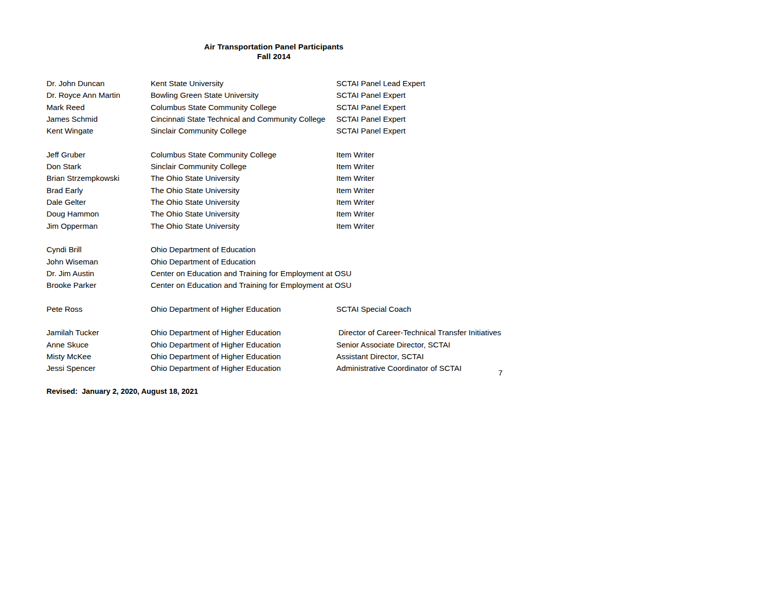Air Transportation Panel Participants
Fall 2014
| Dr. John Duncan | Kent State University | SCTAI Panel Lead Expert |
| Dr. Royce Ann Martin | Bowling Green State University | SCTAI Panel Expert |
| Mark Reed | Columbus State Community College | SCTAI Panel Expert |
| James Schmid | Cincinnati State Technical and Community College | SCTAI Panel Expert |
| Kent Wingate | Sinclair Community College | SCTAI Panel Expert |
| Jeff Gruber | Columbus State Community College | Item Writer |
| Don Stark | Sinclair Community College | Item Writer |
| Brian Strzempkowski | The Ohio State University | Item Writer |
| Brad Early | The Ohio State University | Item Writer |
| Dale Gelter | The Ohio State University | Item Writer |
| Doug Hammon | The Ohio State University | Item Writer |
| Jim Opperman | The Ohio State University | Item Writer |
| Cyndi Brill | Ohio Department of Education |
| John Wiseman | Ohio Department of Education |
| Dr. Jim Austin | Center on Education and Training for Employment at OSU |
| Brooke Parker | Center on Education and Training for Employment at OSU |
| Pete Ross | Ohio Department of Higher Education | SCTAI Special Coach |
| Jamilah Tucker | Ohio Department of Higher Education | Director of Career-Technical Transfer Initiatives |
| Anne Skuce | Ohio Department of Higher Education | Senior Associate Director, SCTAI |
| Misty McKee | Ohio Department of Higher Education | Assistant Director, SCTAI |
| Jessi Spencer | Ohio Department of Higher Education | Administrative Coordinator of SCTAI |
7
Revised: January 2, 2020, August 18, 2021